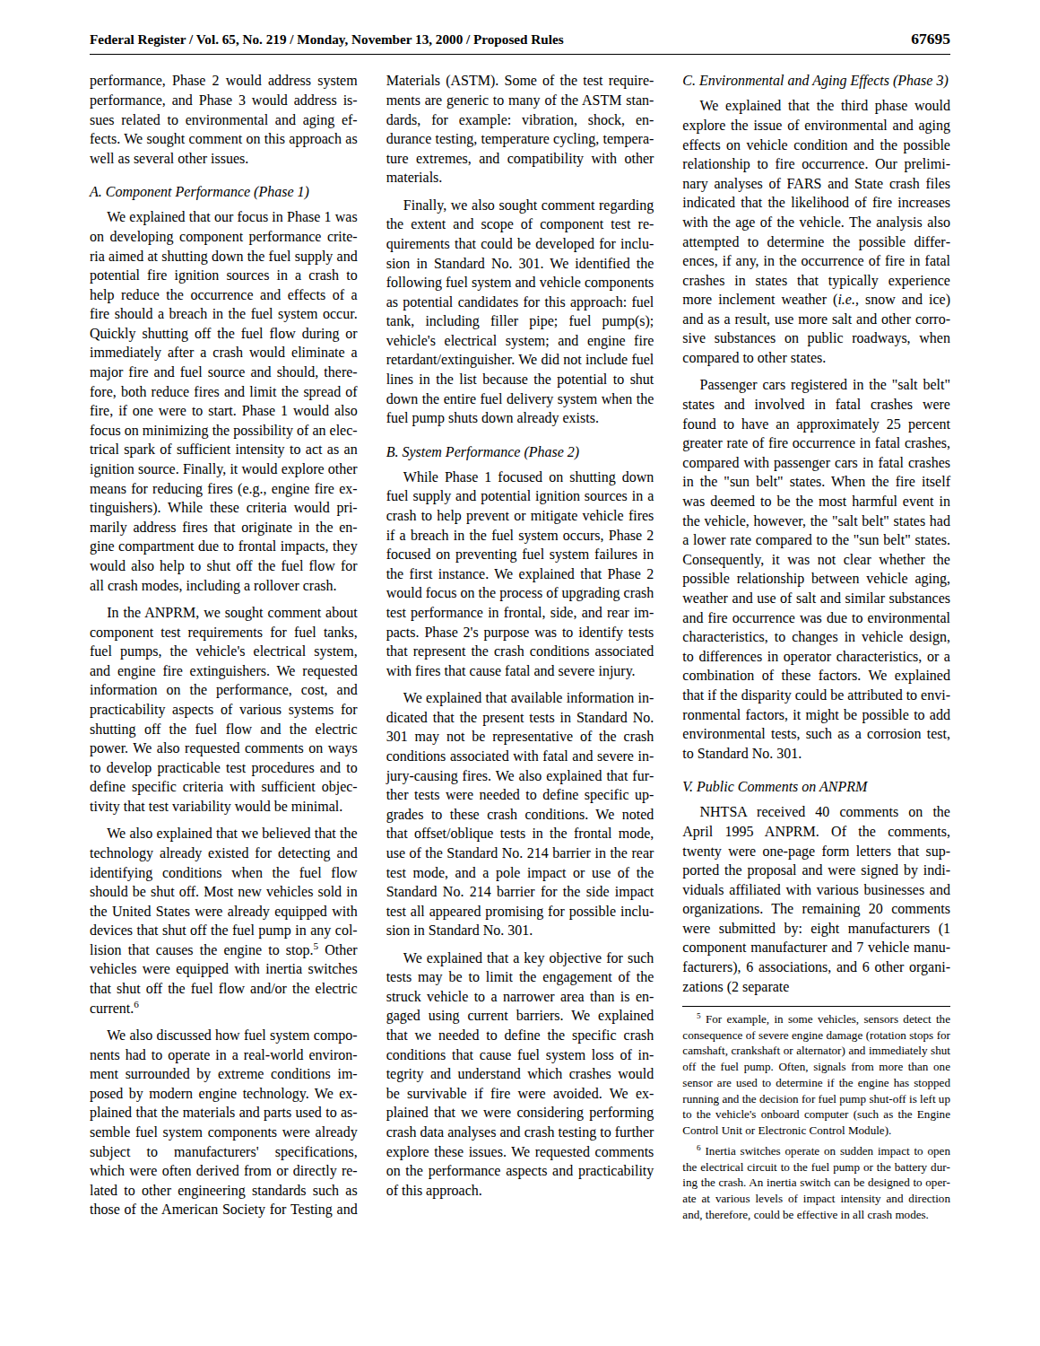Federal Register / Vol. 65, No. 219 / Monday, November 13, 2000 / Proposed Rules 67695
performance, Phase 2 would address system performance, and Phase 3 would address issues related to environmental and aging effects. We sought comment on this approach as well as several other issues.
A. Component Performance (Phase 1)
We explained that our focus in Phase 1 was on developing component performance criteria aimed at shutting down the fuel supply and potential fire ignition sources in a crash to help reduce the occurrence and effects of a fire should a breach in the fuel system occur. Quickly shutting off the fuel flow during or immediately after a crash would eliminate a major fire and fuel source and should, therefore, both reduce fires and limit the spread of fire, if one were to start. Phase 1 would also focus on minimizing the possibility of an electrical spark of sufficient intensity to act as an ignition source. Finally, it would explore other means for reducing fires (e.g., engine fire extinguishers). While these criteria would primarily address fires that originate in the engine compartment due to frontal impacts, they would also help to shut off the fuel flow for all crash modes, including a rollover crash.
In the ANPRM, we sought comment about component test requirements for fuel tanks, fuel pumps, the vehicle's electrical system, and engine fire extinguishers. We requested information on the performance, cost, and practicability aspects of various systems for shutting off the fuel flow and the electric power. We also requested comments on ways to develop practicable test procedures and to define specific criteria with sufficient objectivity that test variability would be minimal.
We also explained that we believed that the technology already existed for detecting and identifying conditions when the fuel flow should be shut off. Most new vehicles sold in the United States were already equipped with devices that shut off the fuel pump in any collision that causes the engine to stop.5 Other vehicles were equipped with inertia switches that shut off the fuel flow and/or the electric current.6
We also discussed how fuel system components had to operate in a real-world environment surrounded by extreme conditions imposed by modern engine technology. We explained that the materials and parts used to assemble fuel system components were already subject to manufacturers' specifications, which were often derived from or directly related to other engineering standards such as those of the American Society for Testing and Materials (ASTM). Some of the test requirements are generic to many of the ASTM standards, for example: vibration, shock, endurance testing, temperature cycling, temperature extremes, and compatibility with other materials.
Finally, we also sought comment regarding the extent and scope of component test requirements that could be developed for inclusion in Standard No. 301. We identified the following fuel system and vehicle components as potential candidates for this approach: fuel tank, including filler pipe; fuel pump(s); vehicle's electrical system; and engine fire retardant/extinguisher. We did not include fuel lines in the list because the potential to shut down the entire fuel delivery system when the fuel pump shuts down already exists.
B. System Performance (Phase 2)
While Phase 1 focused on shutting down fuel supply and potential ignition sources in a crash to help prevent or mitigate vehicle fires if a breach in the fuel system occurs, Phase 2 focused on preventing fuel system failures in the first instance. We explained that Phase 2 would focus on the process of upgrading crash test performance in frontal, side, and rear impacts. Phase 2's purpose was to identify tests that represent the crash conditions associated with fires that cause fatal and severe injury.
We explained that available information indicated that the present tests in Standard No. 301 may not be representative of the crash conditions associated with fatal and severe injury-causing fires. We also explained that further tests were needed to define specific upgrades to these crash conditions. We noted that offset/oblique tests in the frontal mode, use of the Standard No. 214 barrier in the rear test mode, and a pole impact or use of the Standard No. 214 barrier for the side impact test all appeared promising for possible inclusion in Standard No. 301.
We explained that a key objective for such tests may be to limit the engagement of the struck vehicle to a narrower area than is engaged using current barriers. We explained that we needed to define the specific crash conditions that cause fuel system loss of integrity and understand which crashes would be survivable if fire were avoided. We explained that we were considering performing crash data analyses and crash testing to further explore these issues. We requested comments on the performance aspects and practicability of this approach.
C. Environmental and Aging Effects (Phase 3)
We explained that the third phase would explore the issue of environmental and aging effects on vehicle condition and the possible relationship to fire occurrence. Our preliminary analyses of FARS and State crash files indicated that the likelihood of fire increases with the age of the vehicle. The analysis also attempted to determine the possible differences, if any, in the occurrence of fire in fatal crashes in states that typically experience more inclement weather (i.e., snow and ice) and as a result, use more salt and other corrosive substances on public roadways, when compared to other states.
Passenger cars registered in the "salt belt" states and involved in fatal crashes were found to have an approximately 25 percent greater rate of fire occurrence in fatal crashes, compared with passenger cars in fatal crashes in the "sun belt" states. When the fire itself was deemed to be the most harmful event in the vehicle, however, the "salt belt" states had a lower rate compared to the "sun belt" states. Consequently, it was not clear whether the possible relationship between vehicle aging, weather and use of salt and similar substances and fire occurrence was due to environmental characteristics, to changes in vehicle design, to differences in operator characteristics, or a combination of these factors. We explained that if the disparity could be attributed to environmental factors, it might be possible to add environmental tests, such as a corrosion test, to Standard No. 301.
V. Public Comments on ANPRM
NHTSA received 40 comments on the April 1995 ANPRM. Of the comments, twenty were one-page form letters that supported the proposal and were signed by individuals affiliated with various businesses and organizations. The remaining 20 comments were submitted by: eight manufacturers (1 component manufacturer and 7 vehicle manufacturers), 6 associations, and 6 other organizations (2 separate
5 For example, in some vehicles, sensors detect the consequence of severe engine damage (rotation stops for camshaft, crankshaft or alternator) and immediately shut off the fuel pump. Often, signals from more than one sensor are used to determine if the engine has stopped running and the decision for fuel pump shut-off is left up to the vehicle's onboard computer (such as the Engine Control Unit or Electronic Control Module).
6 Inertia switches operate on sudden impact to open the electrical circuit to the fuel pump or the battery during the crash. An inertia switch can be designed to operate at various levels of impact intensity and direction and, therefore, could be effective in all crash modes.